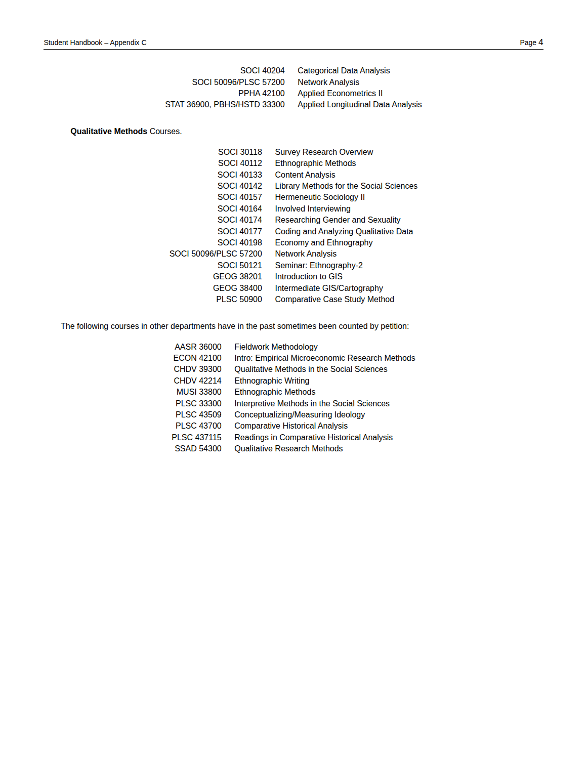Student Handbook – Appendix C Page 4
| SOCI 40204 | Categorical Data Analysis |
| SOCI 50096/PLSC 57200 | Network Analysis |
| PPHA 42100 | Applied Econometrics II |
| STAT 36900, PBHS/HSTD 33300 | Applied Longitudinal Data Analysis |
Qualitative Methods Courses.
| SOCI 30118 | Survey Research Overview |
| SOCI 40112 | Ethnographic Methods |
| SOCI 40133 | Content Analysis |
| SOCI 40142 | Library Methods for the Social Sciences |
| SOCI 40157 | Hermeneutic Sociology II |
| SOCI 40164 | Involved Interviewing |
| SOCI 40174 | Researching Gender and Sexuality |
| SOCI 40177 | Coding and Analyzing Qualitative Data |
| SOCI 40198 | Economy and Ethnography |
| SOCI 50096/PLSC 57200 | Network Analysis |
| SOCI 50121 | Seminar: Ethnography-2 |
| GEOG 38201 | Introduction to GIS |
| GEOG 38400 | Intermediate GIS/Cartography |
| PLSC 50900 | Comparative Case Study Method |
The following courses in other departments have in the past sometimes been counted by petition:
| AASR 36000 | Fieldwork Methodology |
| ECON 42100 | Intro: Empirical Microeconomic Research Methods |
| CHDV 39300 | Qualitative Methods in the Social Sciences |
| CHDV 42214 | Ethnographic Writing |
| MUSI 33800 | Ethnographic Methods |
| PLSC 33300 | Interpretive Methods in the Social Sciences |
| PLSC 43509 | Conceptualizing/Measuring Ideology |
| PLSC 43700 | Comparative Historical Analysis |
| PLSC 437115 | Readings in Comparative Historical Analysis |
| SSAD 54300 | Qualitative Research Methods |